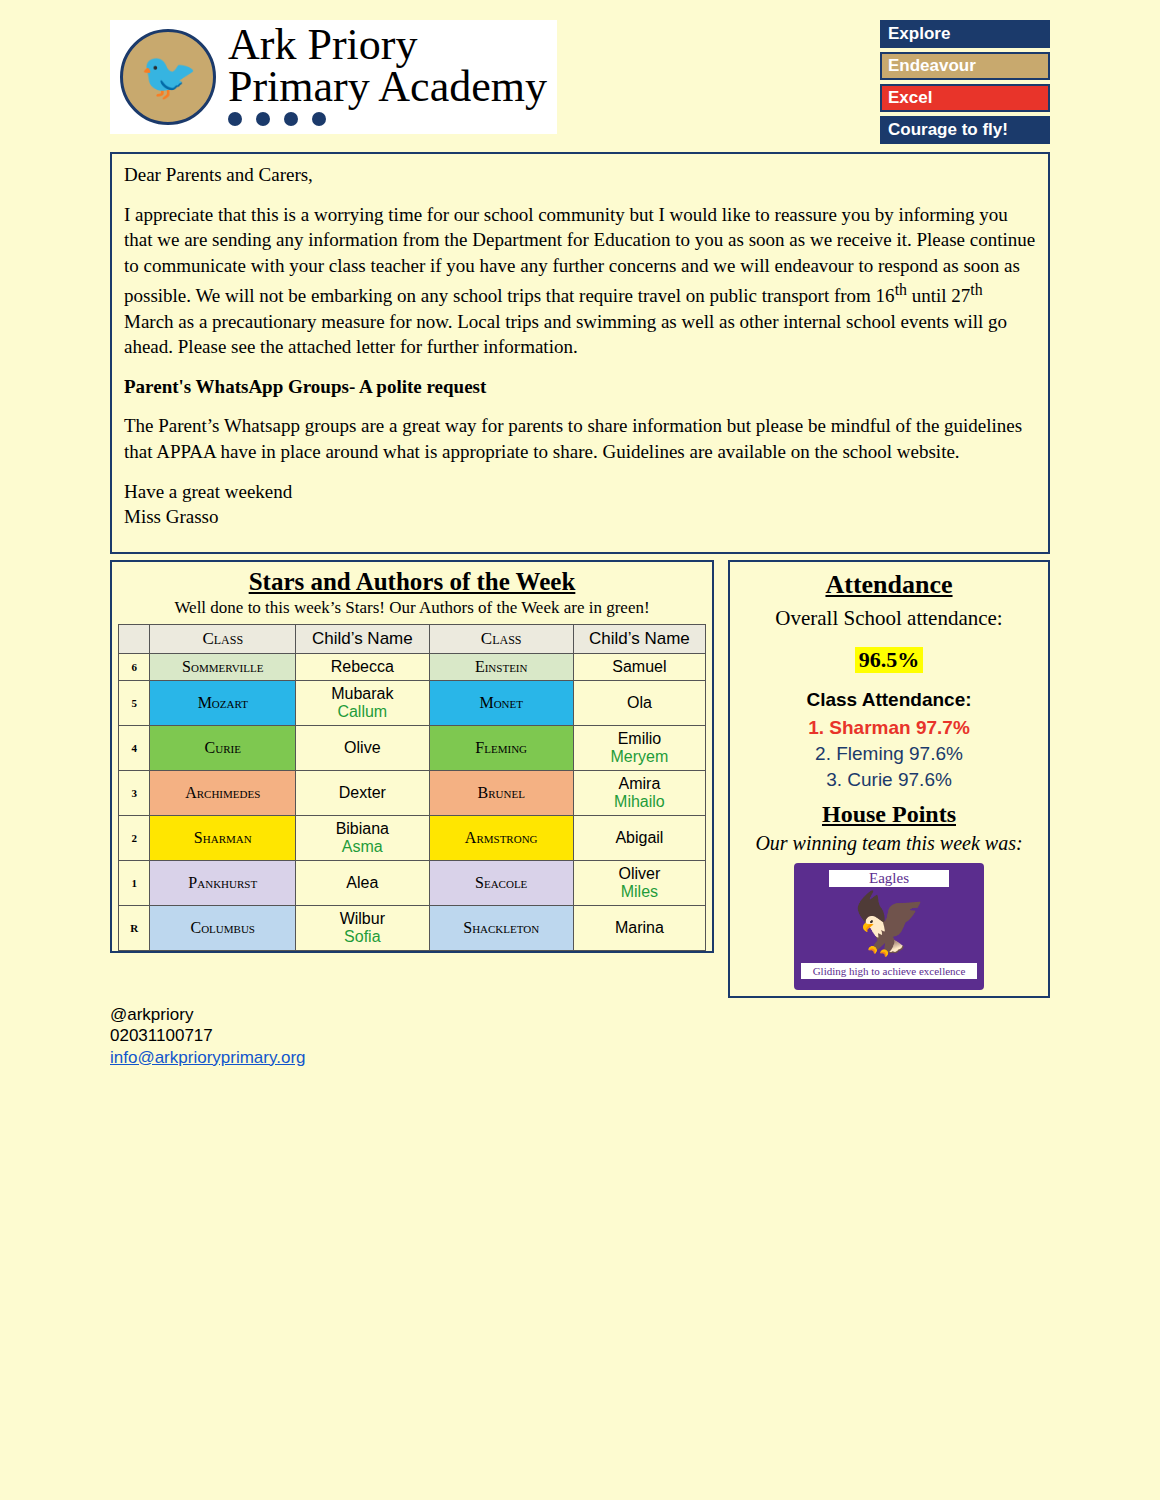🐦
Ark Priory
Primary Academy
Explore
Endeavour
Excel
Courage to fly!
Dear Parents and Carers,
I appreciate that this is a worrying time for our school community but I would like to reassure you by informing you that we are sending any information from the Department for Education to you as soon as we receive it. Please continue to communicate with your class teacher if you have any further concerns and we will endeavour to respond as soon as possible. We will not be embarking on any school trips that require travel on public transport from 16th until 27th March as a precautionary measure for now. Local trips and swimming as well as other internal school events will go ahead. Please see the attached letter for further information.
Parent's WhatsApp Groups- A polite request
The Parent’s Whatsapp groups are a great way for parents to share information but please be mindful of the guidelines that APPAA have in place around what is appropriate to share. Guidelines are available on the school website.
Have a great weekend
Miss Grasso
Stars and Authors of the Week
Well done to this week’s Stars! Our Authors of the Week are in green!
| | Class | Child’s Name | Class | Child’s Name |
| 6 | Sommerville | Rebecca | Einstein | Samuel |
| 5 | Mozart | Mubarak Callum | Monet | Ola |
| 4 | Curie | Olive | Fleming | Emilio Meryem |
| 3 | Archimedes | Dexter | Brunel | Amira Mihailo |
| 2 | Sharman | Bibiana Asma | Armstrong | Abigail |
| 1 | Pankhurst | Alea | Seacole | Oliver Miles |
| R | Columbus | Wilbur Sofia | Shackleton | Marina |
Attendance
Overall School attendance:
96.5%
Class Attendance:
1. Sharman 97.7%
2. Fleming 97.6%
3. Curie 97.6%
House Points
Our winning team this week was:
Eagles
🦅
Gliding high to achieve excellence
@arkpriory
02031100717
info@arkprioryprimary.org